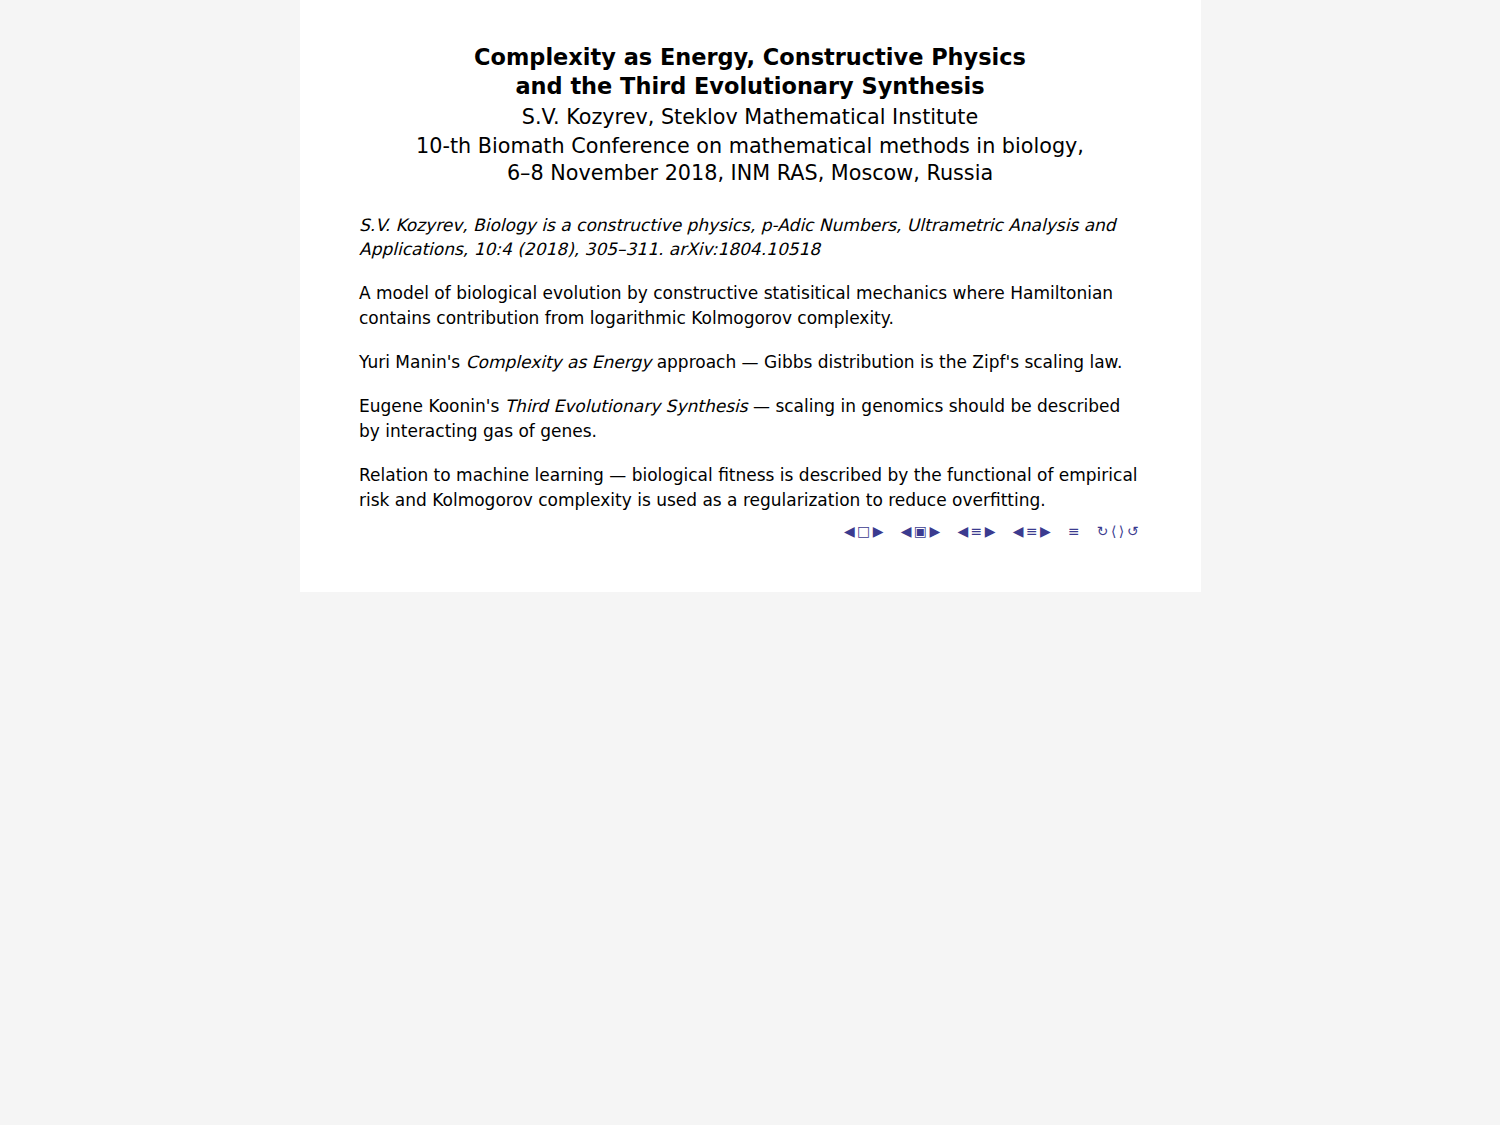Complexity as Energy, Constructive Physics
and the Third Evolutionary Synthesis
S.V. Kozyrev, Steklov Mathematical Institute
10-th Biomath Conference on mathematical methods in biology,
6–8 November 2018, INM RAS, Moscow, Russia
S.V. Kozyrev, Biology is a constructive physics, p-Adic Numbers, Ultrametric Analysis and Applications, 10:4 (2018), 305–311. arXiv:1804.10518
A model of biological evolution by constructive statisitical mechanics where Hamiltonian contains contribution from logarithmic Kolmogorov complexity.
Yuri Manin's Complexity as Energy approach — Gibbs distribution is the Zipf's scaling law.
Eugene Koonin's Third Evolutionary Synthesis — scaling in genomics should be described by interacting gas of genes.
Relation to machine learning — biological fitness is described by the functional of empirical risk and Kolmogorov complexity is used as a regularization to reduce overfitting.
◀□▶ ◀▣▶ ◀≡▶ ◀≡▶ ≡ ↻⟨⟩↺